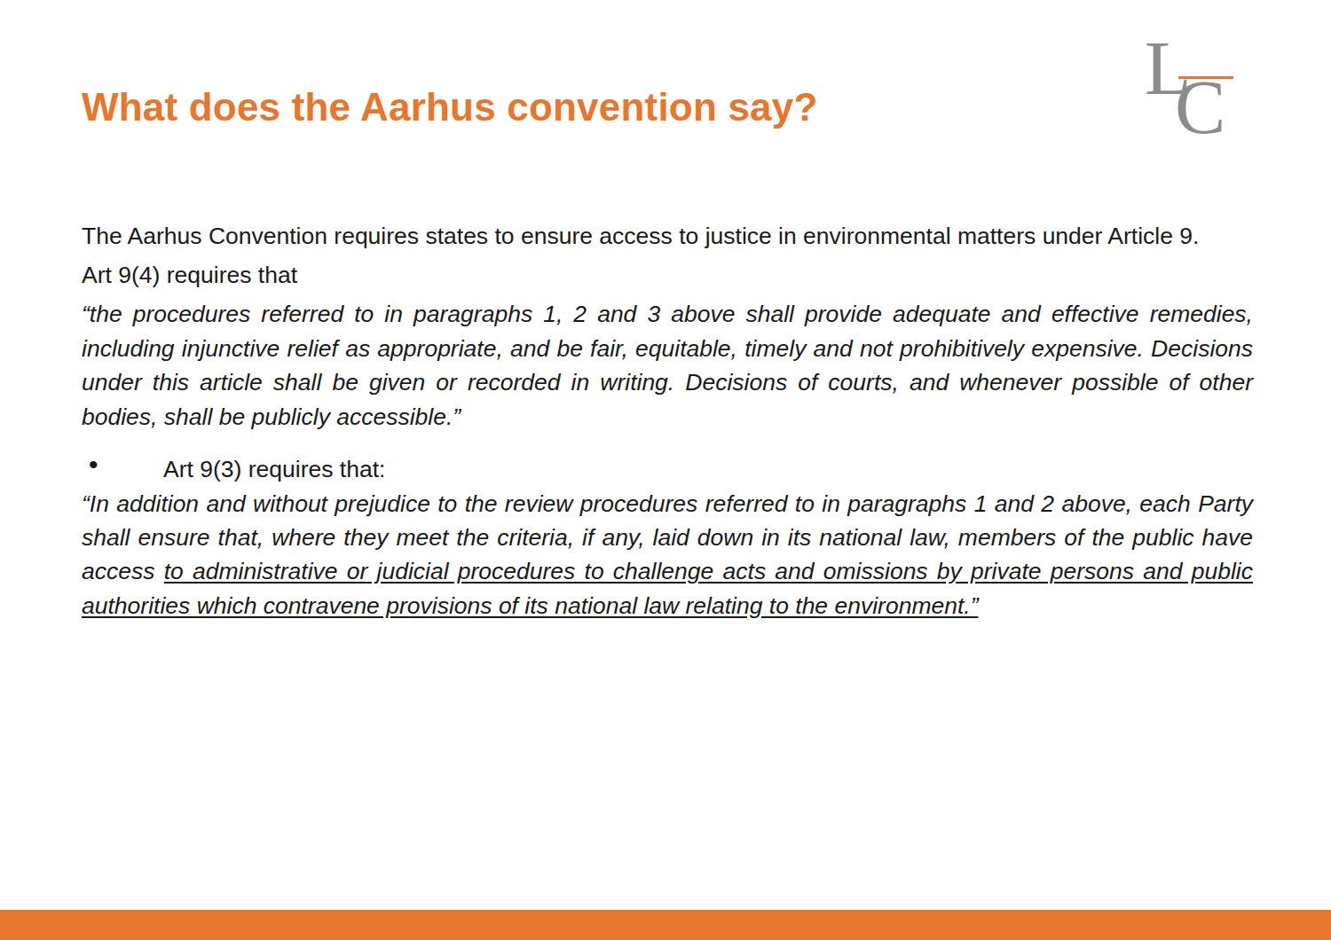L C
What does the Aarhus convention say?
The Aarhus Convention requires states to ensure access to justice in environmental matters under Article 9.
Art 9(4) requires that
“the procedures referred to in paragraphs 1, 2 and 3 above shall provide adequate and effective remedies, including injunctive relief as appropriate, and be fair, equitable, timely and not prohibitively expensive. Decisions under this article shall be given or recorded in writing. Decisions of courts, and whenever possible of other bodies, shall be publicly accessible.”
Art 9(3) requires that:
“In addition and without prejudice to the review procedures referred to in paragraphs 1 and 2 above, each Party shall ensure that, where they meet the criteria, if any, laid down in its national law, members of the public have access to administrative or judicial procedures to challenge acts and omissions by private persons and public authorities which contravene provisions of its national law relating to the environment.”